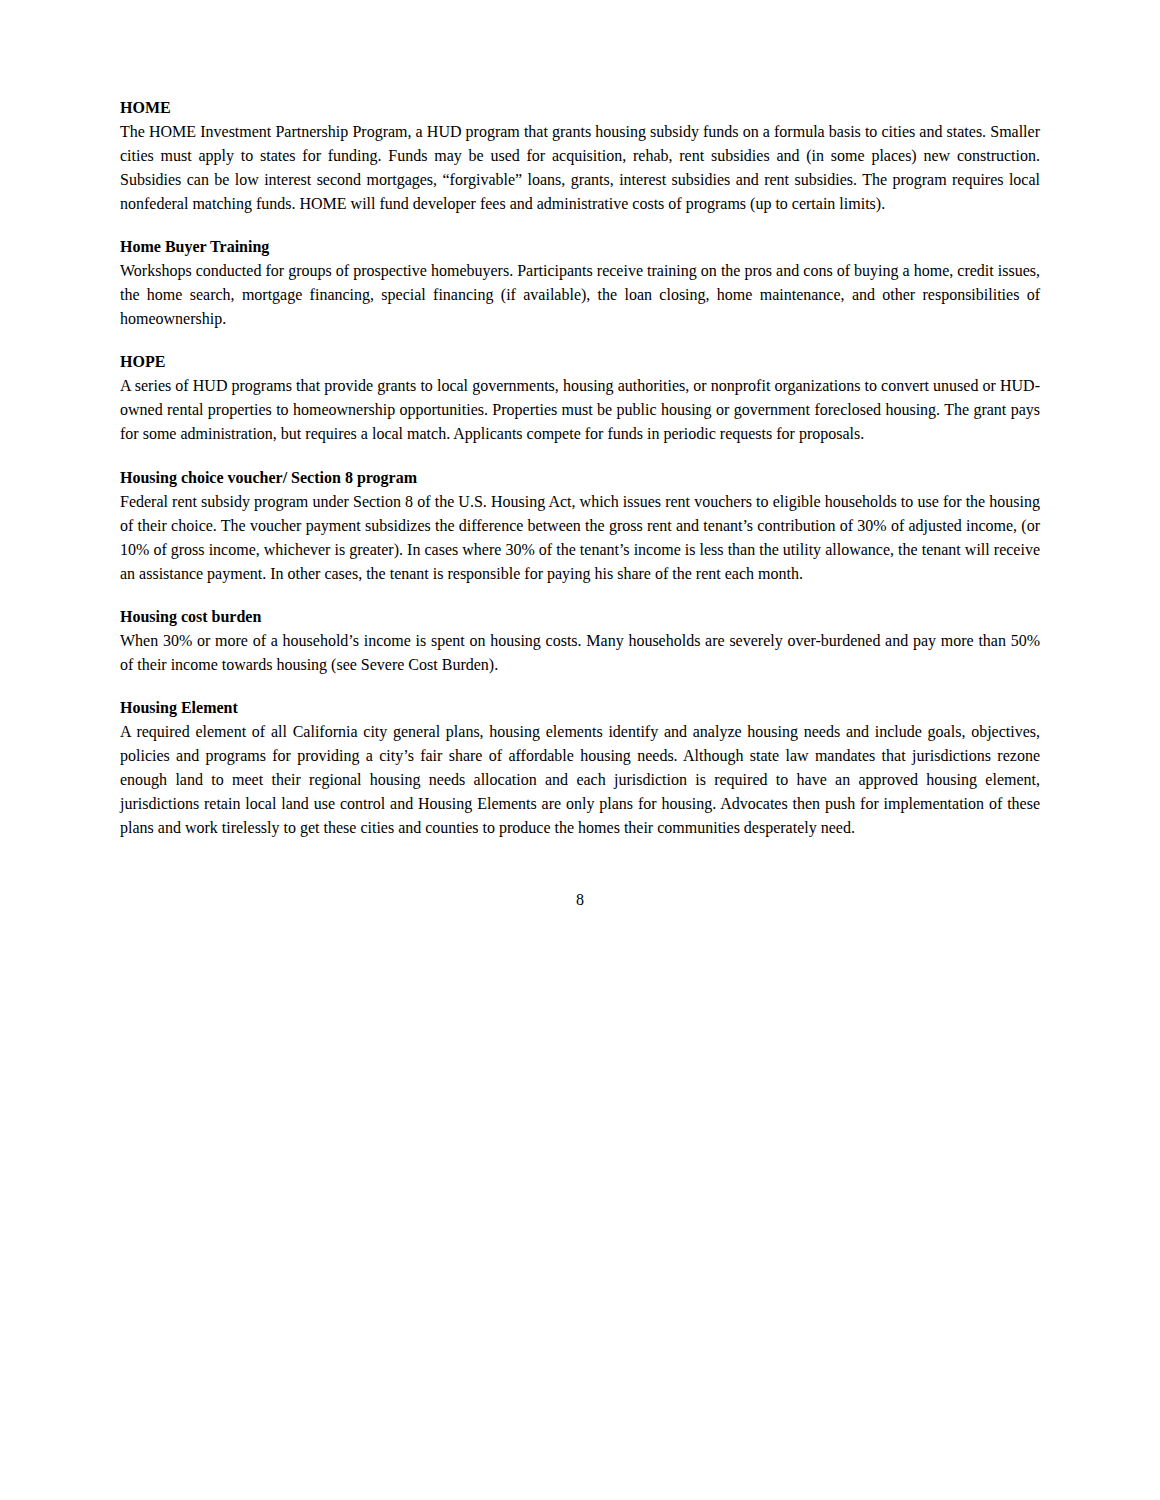HOME
The HOME Investment Partnership Program, a HUD program that grants housing subsidy funds on a formula basis to cities and states. Smaller cities must apply to states for funding. Funds may be used for acquisition, rehab, rent subsidies and (in some places) new construction. Subsidies can be low interest second mortgages, “forgivable” loans, grants, interest subsidies and rent subsidies. The program requires local nonfederal matching funds. HOME will fund developer fees and administrative costs of programs (up to certain limits).
Home Buyer Training
Workshops conducted for groups of prospective homebuyers. Participants receive training on the pros and cons of buying a home, credit issues, the home search, mortgage financing, special financing (if available), the loan closing, home maintenance, and other responsibilities of homeownership.
HOPE
A series of HUD programs that provide grants to local governments, housing authorities, or nonprofit organizations to convert unused or HUD-owned rental properties to homeownership opportunities. Properties must be public housing or government foreclosed housing. The grant pays for some administration, but requires a local match. Applicants compete for funds in periodic requests for proposals.
Housing choice voucher/ Section 8 program
Federal rent subsidy program under Section 8 of the U.S. Housing Act, which issues rent vouchers to eligible households to use for the housing of their choice. The voucher payment subsidizes the difference between the gross rent and tenant’s contribution of 30% of adjusted income, (or 10% of gross income, whichever is greater). In cases where 30% of the tenant’s income is less than the utility allowance, the tenant will receive an assistance payment. In other cases, the tenant is responsible for paying his share of the rent each month.
Housing cost burden
When 30% or more of a household’s income is spent on housing costs. Many households are severely over-burdened and pay more than 50% of their income towards housing (see Severe Cost Burden).
Housing Element
A required element of all California city general plans, housing elements identify and analyze housing needs and include goals, objectives, policies and programs for providing a city’s fair share of affordable housing needs. Although state law mandates that jurisdictions rezone enough land to meet their regional housing needs allocation and each jurisdiction is required to have an approved housing element, jurisdictions retain local land use control and Housing Elements are only plans for housing. Advocates then push for implementation of these plans and work tirelessly to get these cities and counties to produce the homes their communities desperately need.
8